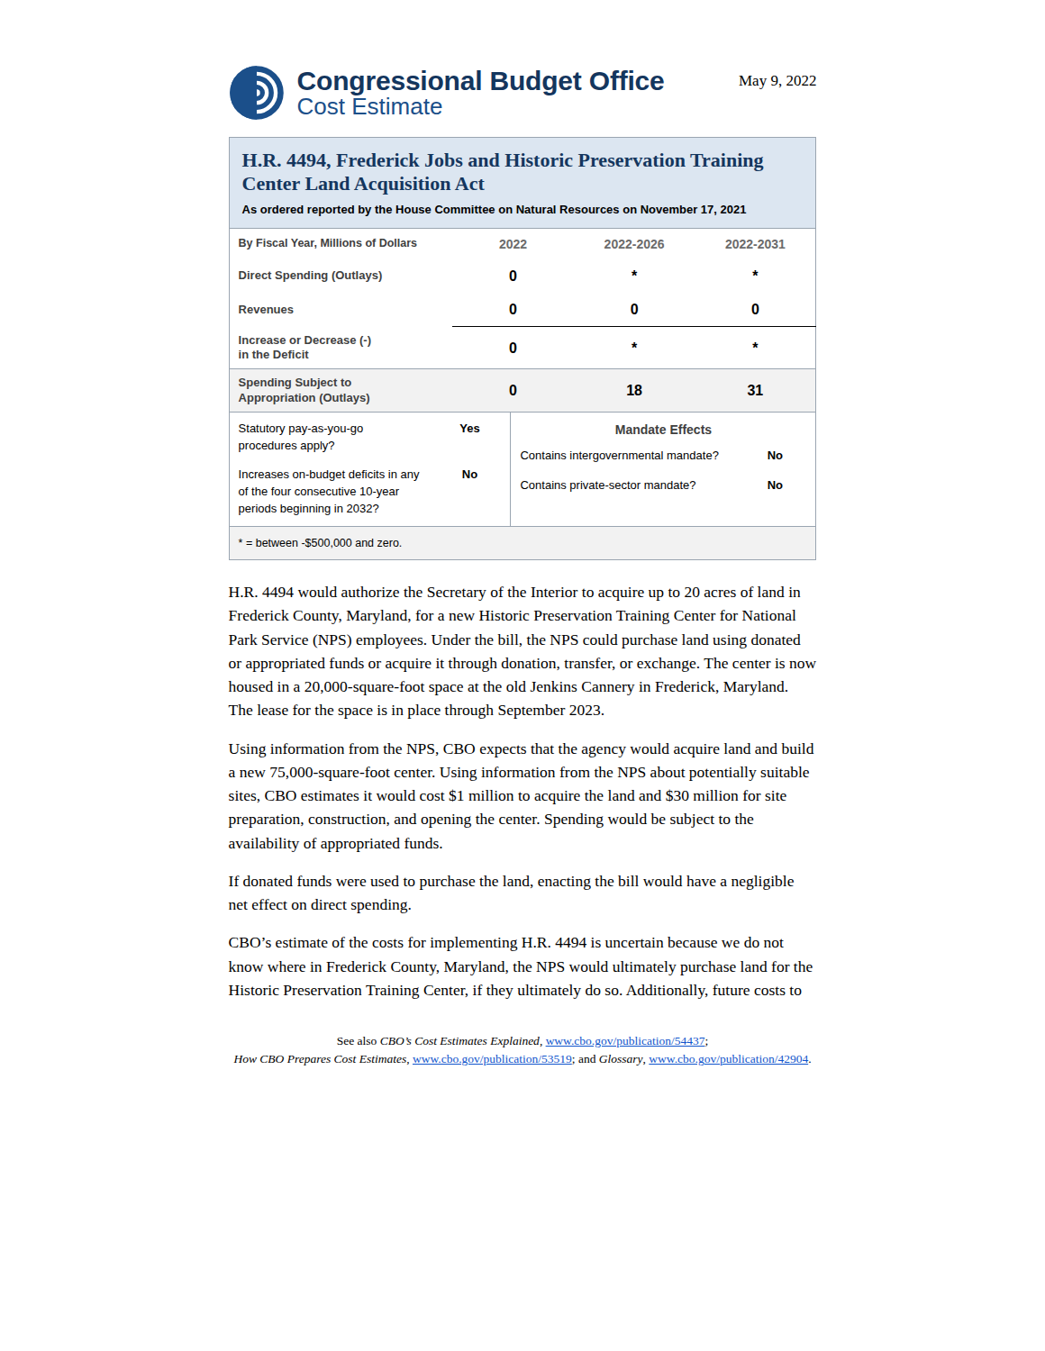Congressional Budget Office
Cost Estimate
May 9, 2022
H.R. 4494, Frederick Jobs and Historic Preservation Training Center Land Acquisition Act
As ordered reported by the House Committee on Natural Resources on November 17, 2021
| By Fiscal Year, Millions of Dollars | 2022 | 2022-2026 | 2022-2031 |
| Direct Spending (Outlays) | 0 | * | * |
| Revenues | 0 | 0 | 0 |
| Increase or Decrease (-) in the Deficit | 0 | * | * |
| Spending Subject to Appropriation (Outlays) | 0 | 18 | 31 |
| Statutory pay-as-you-go procedures apply? Yes Increases on-budget deficits in any of the four consecutive 10-year periods beginning in 2032? No | Mandate Effects Contains intergovernmental mandate? No Contains private-sector mandate? No |
| * = between -$500,000 and zero. |
H.R. 4494 would authorize the Secretary of the Interior to acquire up to 20 acres of land in Frederick County, Maryland, for a new Historic Preservation Training Center for National Park Service (NPS) employees. Under the bill, the NPS could purchase land using donated or appropriated funds or acquire it through donation, transfer, or exchange. The center is now housed in a 20,000-square-foot space at the old Jenkins Cannery in Frederick, Maryland. The lease for the space is in place through September 2023.
Using information from the NPS, CBO expects that the agency would acquire land and build a new 75,000-square-foot center. Using information from the NPS about potentially suitable sites, CBO estimates it would cost $1 million to acquire the land and $30 million for site preparation, construction, and opening the center. Spending would be subject to the availability of appropriated funds.
If donated funds were used to purchase the land, enacting the bill would have a negligible net effect on direct spending.
CBO’s estimate of the costs for implementing H.R. 4494 is uncertain because we do not know where in Frederick County, Maryland, the NPS would ultimately purchase land for the Historic Preservation Training Center, if they ultimately do so. Additionally, future costs to
See also CBO’s Cost Estimates Explained, www.cbo.gov/publication/54437;
How CBO Prepares Cost Estimates, www.cbo.gov/publication/53519; and Glossary, www.cbo.gov/publication/42904.